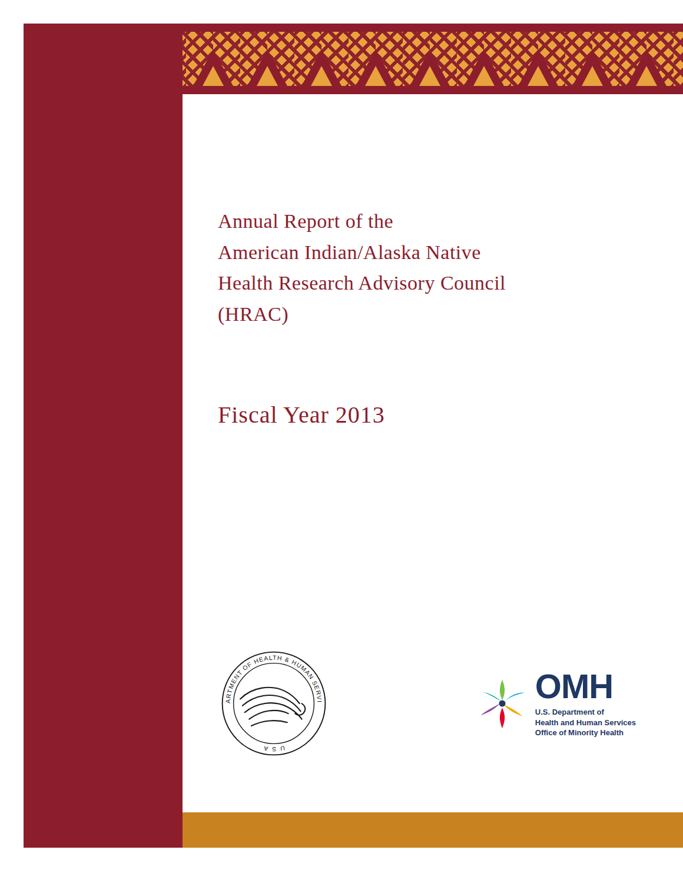Annual Report of the
American Indian/Alaska Native
Health Research Advisory Council
(HRAC)
Fiscal Year 2013
DEPARTMENT OF HEALTH & HUMAN SERVICES U S A
OMH U.S. Department of
Health and Human Services
Office of Minority Health
Cover page of the Annual Report of the American Indian/Alaska Native Health Research Advisory Council (HRAC), Fiscal Year 2013, published by the U.S. Department of Health and Human Services, Office of Minority Health.